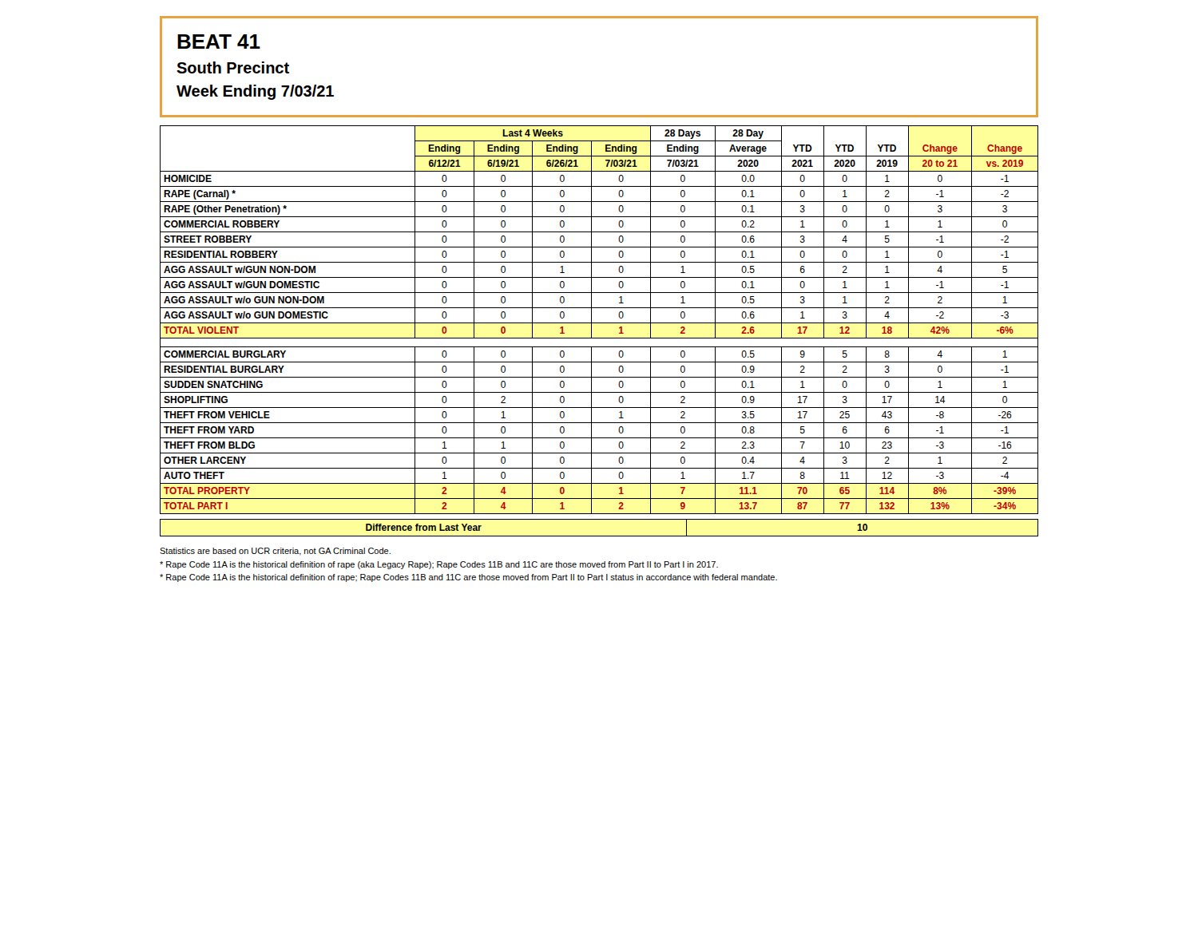BEAT 41
South Precinct
Week Ending 7/03/21
| | Last 4 Weeks | 28 Days | 28 Day | YTD | YTD | YTD | Change | Change |
| --- | --- | --- | --- | --- | --- | --- | --- | --- |
| Ending | Ending | Ending | Ending | Ending | Average |
| 6/12/21 | 6/19/21 | 6/26/21 | 7/03/21 | 7/03/21 | 2020 | 2021 | 2020 | 2019 | 20 to 21 | vs. 2019 |
| HOMICIDE | 0 | 0 | 0 | 0 | 0 | 0.0 | 0 | 0 | 1 | 0 | -1 |
| RAPE (Carnal) * | 0 | 0 | 0 | 0 | 0 | 0.1 | 0 | 1 | 2 | -1 | -2 |
| RAPE (Other Penetration) * | 0 | 0 | 0 | 0 | 0 | 0.1 | 3 | 0 | 0 | 3 | 3 |
| COMMERCIAL ROBBERY | 0 | 0 | 0 | 0 | 0 | 0.2 | 1 | 0 | 1 | 1 | 0 |
| STREET ROBBERY | 0 | 0 | 0 | 0 | 0 | 0.6 | 3 | 4 | 5 | -1 | -2 |
| RESIDENTIAL ROBBERY | 0 | 0 | 0 | 0 | 0 | 0.1 | 0 | 0 | 1 | 0 | -1 |
| AGG ASSAULT w/GUN NON-DOM | 0 | 0 | 1 | 0 | 1 | 0.5 | 6 | 2 | 1 | 4 | 5 |
| AGG ASSAULT w/GUN DOMESTIC | 0 | 0 | 0 | 0 | 0 | 0.1 | 0 | 1 | 1 | -1 | -1 |
| AGG ASSAULT w/o GUN NON-DOM | 0 | 0 | 0 | 1 | 1 | 0.5 | 3 | 1 | 2 | 2 | 1 |
| AGG ASSAULT w/o GUN DOMESTIC | 0 | 0 | 0 | 0 | 0 | 0.6 | 1 | 3 | 4 | -2 | -3 |
| TOTAL VIOLENT | 0 | 0 | 1 | 1 | 2 | 2.6 | 17 | 12 | 18 | 42% | -6% |
| COMMERCIAL BURGLARY | 0 | 0 | 0 | 0 | 0 | 0.5 | 9 | 5 | 8 | 4 | 1 |
| RESIDENTIAL BURGLARY | 0 | 0 | 0 | 0 | 0 | 0.9 | 2 | 2 | 3 | 0 | -1 |
| SUDDEN SNATCHING | 0 | 0 | 0 | 0 | 0 | 0.1 | 1 | 0 | 0 | 1 | 1 |
| SHOPLIFTING | 0 | 2 | 0 | 0 | 2 | 0.9 | 17 | 3 | 17 | 14 | 0 |
| THEFT FROM VEHICLE | 0 | 1 | 0 | 1 | 2 | 3.5 | 17 | 25 | 43 | -8 | -26 |
| THEFT FROM YARD | 0 | 0 | 0 | 0 | 0 | 0.8 | 5 | 6 | 6 | -1 | -1 |
| THEFT FROM BLDG | 1 | 1 | 0 | 0 | 2 | 2.3 | 7 | 10 | 23 | -3 | -16 |
| OTHER LARCENY | 0 | 0 | 0 | 0 | 0 | 0.4 | 4 | 3 | 2 | 1 | 2 |
| AUTO THEFT | 1 | 0 | 0 | 0 | 1 | 1.7 | 8 | 11 | 12 | -3 | -4 |
| TOTAL PROPERTY | 2 | 4 | 0 | 1 | 7 | 11.1 | 70 | 65 | 114 | 8% | -39% |
| TOTAL PART I | 2 | 4 | 1 | 2 | 9 | 13.7 | 87 | 77 | 132 | 13% | -34% |
| Difference from Last Year | 10 |
Statistics are based on UCR criteria, not GA Criminal Code.
* Rape Code 11A is the historical definition of rape (aka Legacy Rape); Rape Codes 11B and 11C are those moved from Part II to Part I in 2017.
* Rape Code 11A is the historical definition of rape; Rape Codes 11B and 11C are those moved from Part II to Part I status in accordance with federal mandate.